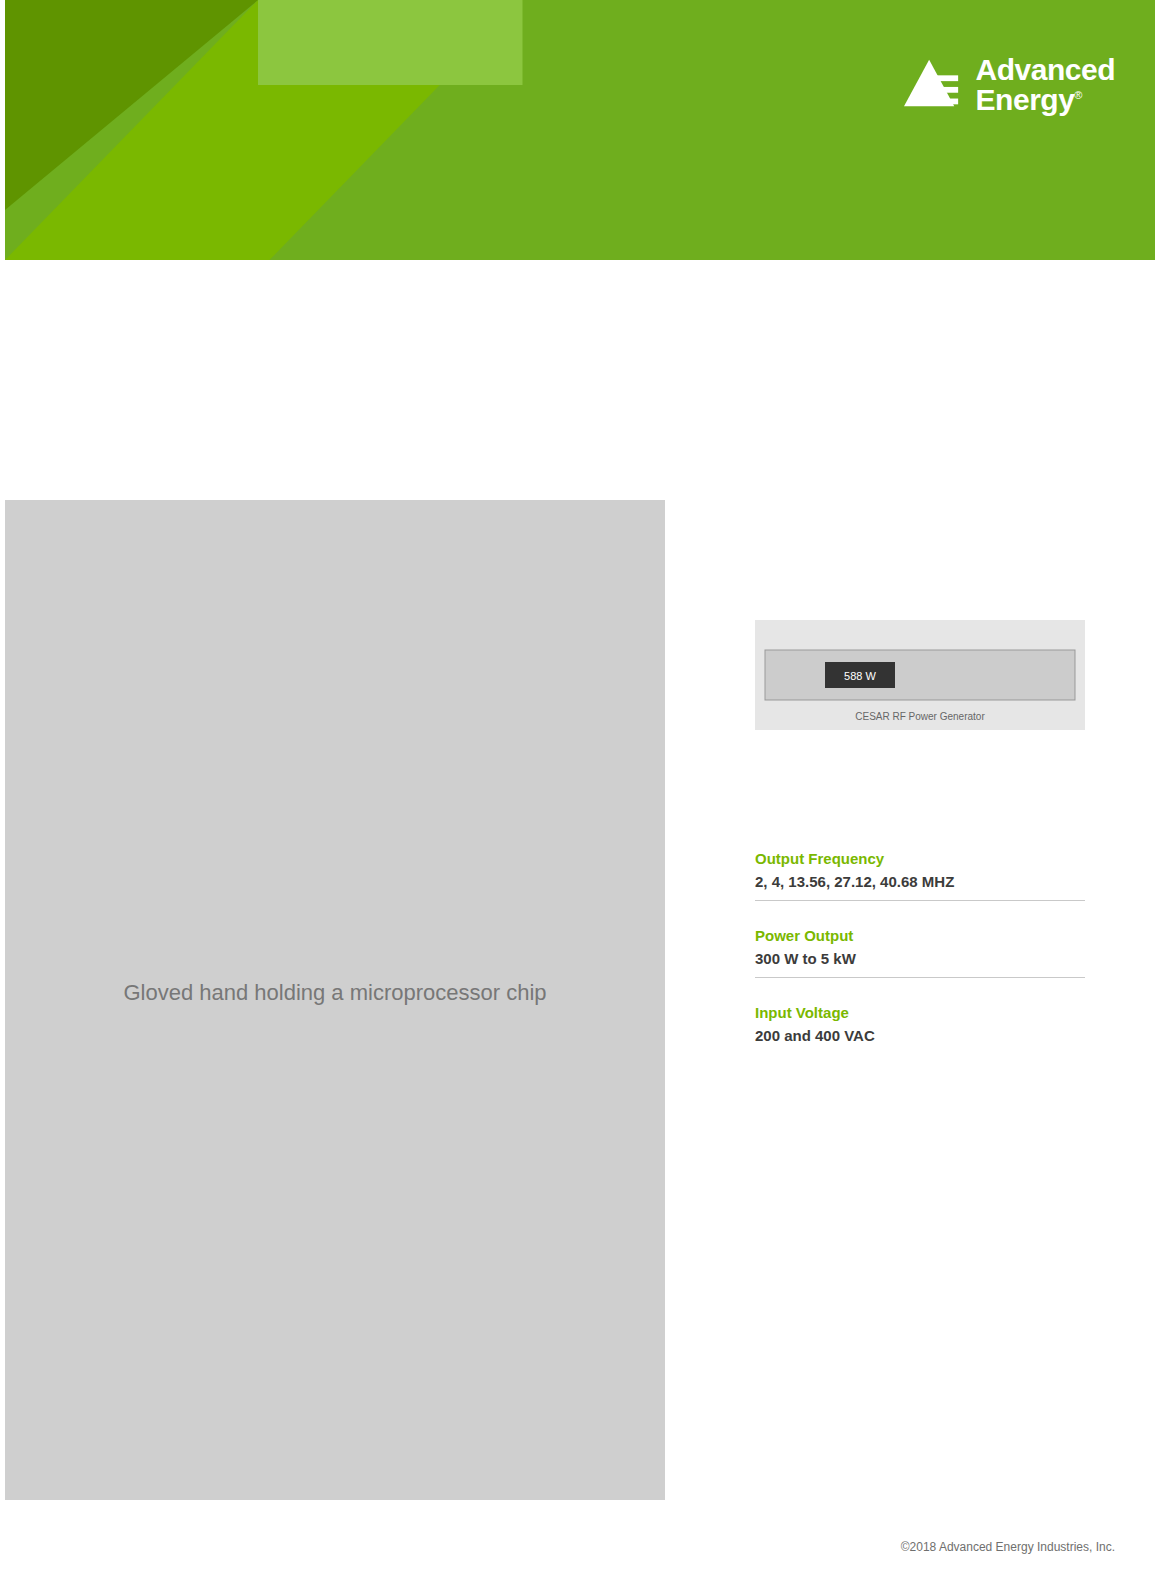Advanced Energy®
CESAR RF POWER SUPPLIES
Robust RF power supplies for dependable performance
in demanding plasma applications
Output Frequency
2, 4, 13.56, 27.12, 40.68 MHZ
Power Output
300 W to 5 kW
Input Voltage
200 and 400 VAC
©2018 Advanced Energy Industries, Inc.